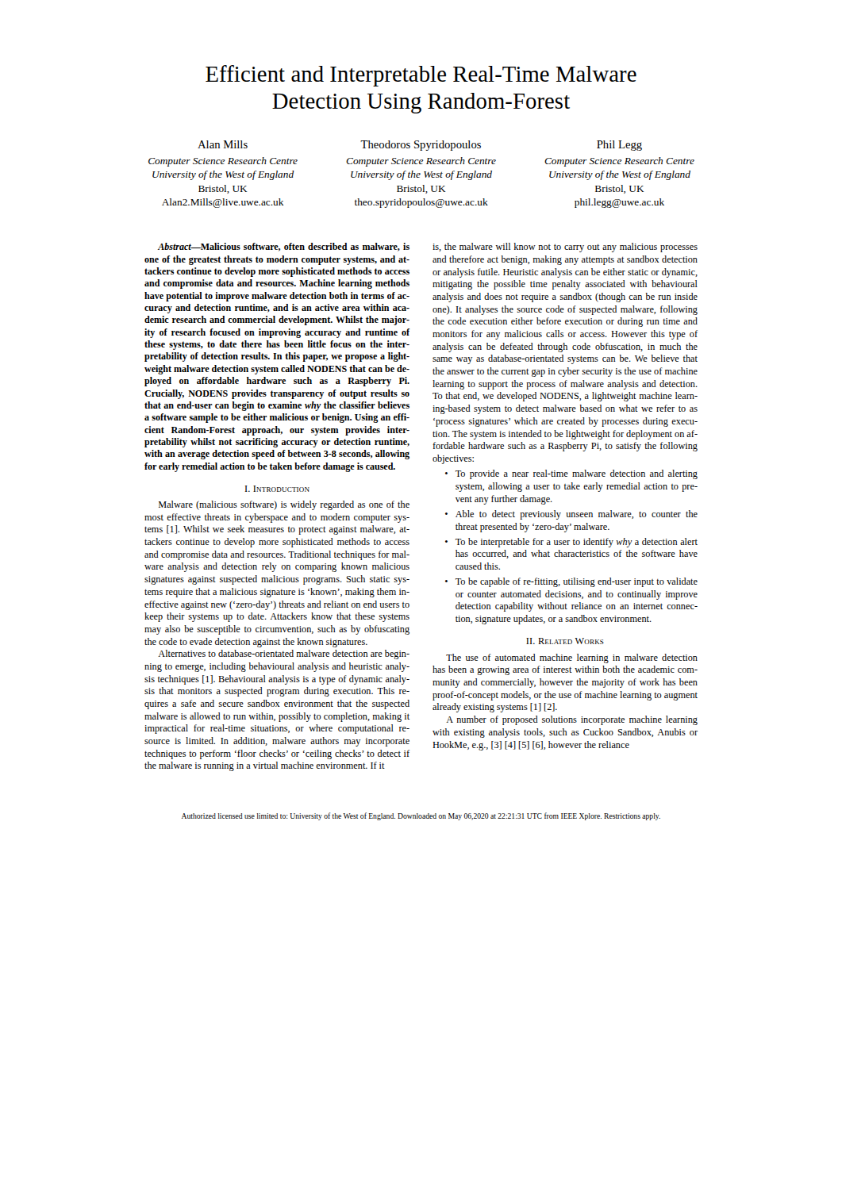Efficient and Interpretable Real-Time Malware
Detection Using Random-Forest
Alan Mills
Computer Science Research Centre
University of the West of England
Bristol, UK
Alan2.Mills@live.uwe.ac.uk
Theodoros Spyridopoulos
Computer Science Research Centre
University of the West of England
Bristol, UK
theo.spyridopoulos@uwe.ac.uk
Phil Legg
Computer Science Research Centre
University of the West of England
Bristol, UK
phil.legg@uwe.ac.uk
Abstract—Malicious software, often described as malware, is one of the greatest threats to modern computer systems, and attackers continue to develop more sophisticated methods to access and compromise data and resources. Machine learning methods have potential to improve malware detection both in terms of accuracy and detection runtime, and is an active area within academic research and commercial development. Whilst the majority of research focused on improving accuracy and runtime of these systems, to date there has been little focus on the interpretability of detection results. In this paper, we propose a lightweight malware detection system called NODENS that can be deployed on affordable hardware such as a Raspberry Pi. Crucially, NODENS provides transparency of output results so that an end-user can begin to examine why the classifier believes a software sample to be either malicious or benign. Using an efficient Random-Forest approach, our system provides inter-pretability whilst not sacrificing accuracy or detection runtime, with an average detection speed of between 3-8 seconds, allowing for early remedial action to be taken before damage is caused.
I. Introduction
Malware (malicious software) is widely regarded as one of the most effective threats in cyberspace and to modern computer systems [1]. Whilst we seek measures to protect against malware, attackers continue to develop more sophisticated methods to access and compromise data and resources. Traditional techniques for malware analysis and detection rely on comparing known malicious signatures against suspected malicious programs. Such static systems require that a malicious signature is ‘known’, making them ineffective against new (‘zero-day’) threats and reliant on end users to keep their systems up to date. Attackers know that these systems may also be susceptible to circumvention, such as by obfuscating the code to evade detection against the known signatures.
Alternatives to database-orientated malware detection are beginning to emerge, including behavioural analysis and heuristic analysis techniques [1]. Behavioural analysis is a type of dynamic analysis that monitors a suspected program during execution. This requires a safe and secure sandbox environment that the suspected malware is allowed to run within, possibly to completion, making it impractical for real-time situations, or where computational resource is limited. In addition, malware authors may incorporate techniques to perform ‘floor checks’ or ‘ceiling checks’ to detect if the malware is running in a virtual machine environment. If it
is, the malware will know not to carry out any malicious processes and therefore act benign, making any attempts at sandbox detection or analysis futile. Heuristic analysis can be either static or dynamic, mitigating the possible time penalty associated with behavioural analysis and does not require a sandbox (though can be run inside one). It analyses the source code of suspected malware, following the code execution either before execution or during run time and monitors for any malicious calls or access. However this type of analysis can be defeated through code obfuscation, in much the same way as database-orientated systems can be. We believe that the answer to the current gap in cyber security is the use of machine learning to support the process of malware analysis and detection. To that end, we developed NODENS, a lightweight machine learning-based system to detect malware based on what we refer to as ‘process signatures’ which are created by processes during execution. The system is intended to be lightweight for deployment on affordable hardware such as a Raspberry Pi, to satisfy the following objectives:
To provide a near real-time malware detection and alerting system, allowing a user to take early remedial action to prevent any further damage.
Able to detect previously unseen malware, to counter the threat presented by ‘zero-day’ malware.
To be interpretable for a user to identify why a detection alert has occurred, and what characteristics of the software have caused this.
To be capable of re-fitting, utilising end-user input to validate or counter automated decisions, and to continually improve detection capability without reliance on an internet connection, signature updates, or a sandbox environment.
II. Related Works
The use of automated machine learning in malware detection has been a growing area of interest within both the academic community and commercially, however the majority of work has been proof-of-concept models, or the use of machine learning to augment already existing systems [1] [2].
A number of proposed solutions incorporate machine learning with existing analysis tools, such as Cuckoo Sandbox, Anubis or HookMe, e.g., [3] [4] [5] [6], however the reliance
Authorized licensed use limited to: University of the West of England. Downloaded on May 06,2020 at 22:21:31 UTC from IEEE Xplore. Restrictions apply.